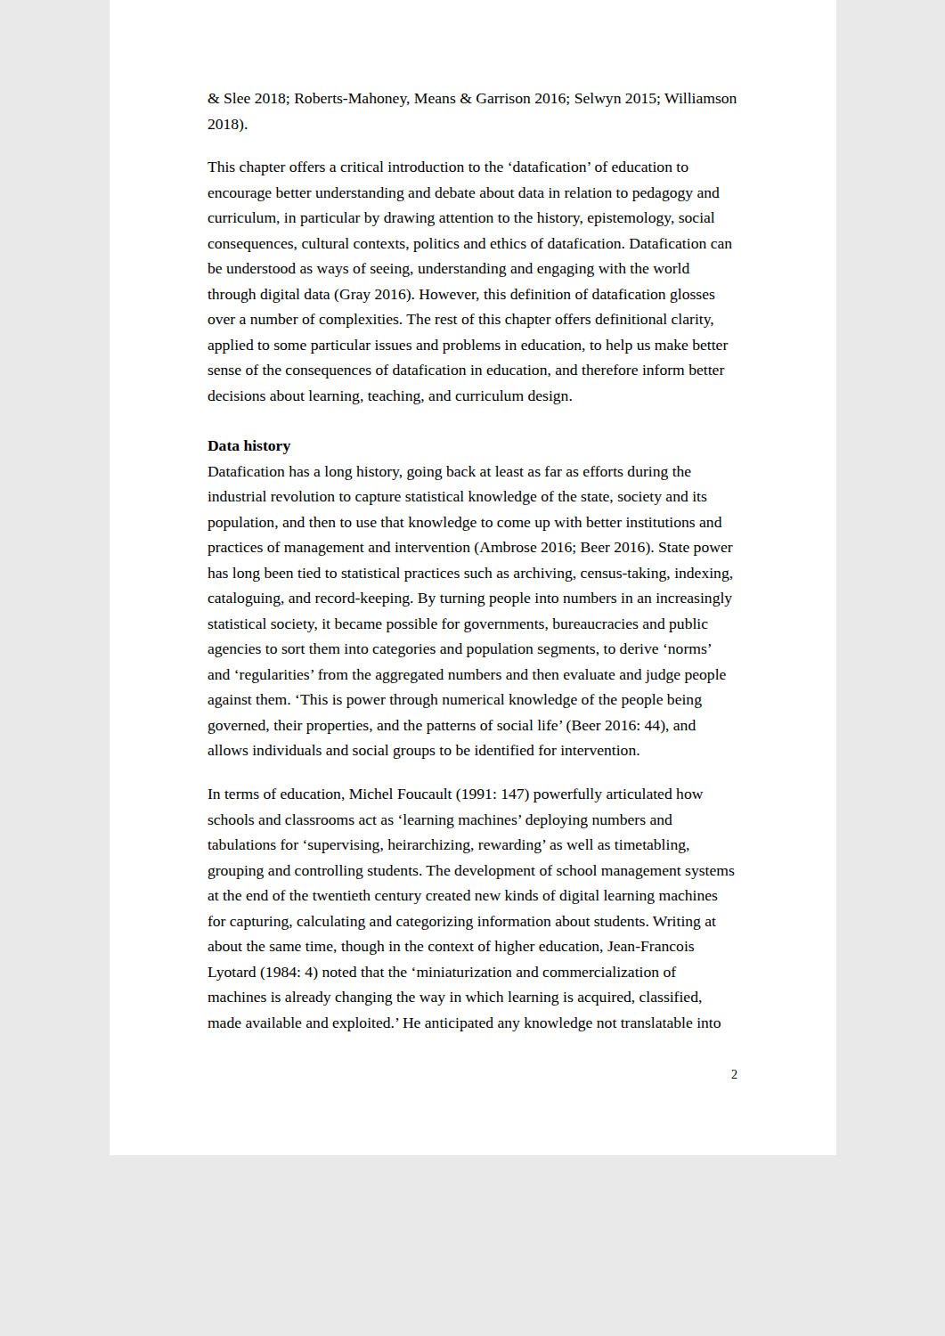& Slee 2018; Roberts-Mahoney, Means & Garrison 2016; Selwyn 2015; Williamson 2018).
This chapter offers a critical introduction to the ‘datafication’ of education to encourage better understanding and debate about data in relation to pedagogy and curriculum, in particular by drawing attention to the history, epistemology, social consequences, cultural contexts, politics and ethics of datafication. Datafication can be understood as ways of seeing, understanding and engaging with the world through digital data (Gray 2016). However, this definition of datafication glosses over a number of complexities. The rest of this chapter offers definitional clarity, applied to some particular issues and problems in education, to help us make better sense of the consequences of datafication in education, and therefore inform better decisions about learning, teaching, and curriculum design.
Data history
Datafication has a long history, going back at least as far as efforts during the industrial revolution to capture statistical knowledge of the state, society and its population, and then to use that knowledge to come up with better institutions and practices of management and intervention (Ambrose 2016; Beer 2016). State power has long been tied to statistical practices such as archiving, census-taking, indexing, cataloguing, and record-keeping. By turning people into numbers in an increasingly statistical society, it became possible for governments, bureaucracies and public agencies to sort them into categories and population segments, to derive ‘norms’ and ‘regularities’ from the aggregated numbers and then evaluate and judge people against them. ‘This is power through numerical knowledge of the people being governed, their properties, and the patterns of social life’ (Beer 2016: 44), and allows individuals and social groups to be identified for intervention.
In terms of education, Michel Foucault (1991: 147) powerfully articulated how schools and classrooms act as ‘learning machines’ deploying numbers and tabulations for ‘supervising, heirarchizing, rewarding’ as well as timetabling, grouping and controlling students. The development of school management systems at the end of the twentieth century created new kinds of digital learning machines for capturing, calculating and categorizing information about students. Writing at about the same time, though in the context of higher education, Jean-Francois Lyotard (1984: 4) noted that the ‘miniaturization and commercialization of machines is already changing the way in which learning is acquired, classified, made available and exploited.’ He anticipated any knowledge not translatable into
2